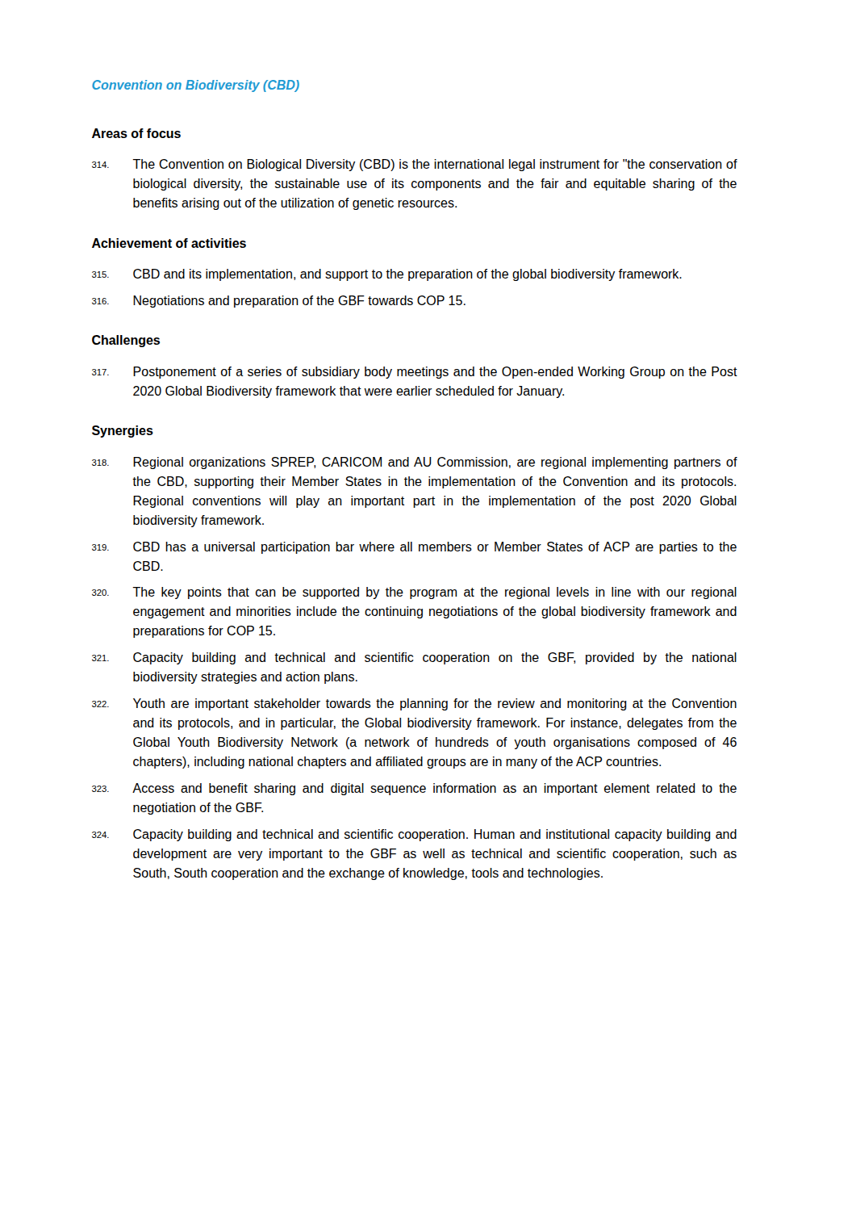Convention on Biodiversity (CBD)
Areas of focus
The Convention on Biological Diversity (CBD) is the international legal instrument for "the conservation of biological diversity, the sustainable use of its components and the fair and equitable sharing of the benefits arising out of the utilization of genetic resources.
Achievement of activities
CBD and its implementation, and support to the preparation of the global biodiversity framework.
Negotiations and preparation of the GBF towards COP 15.
Challenges
Postponement of a series of subsidiary body meetings and the Open-ended Working Group on the Post 2020 Global Biodiversity framework that were earlier scheduled for January.
Synergies
Regional organizations SPREP, CARICOM and AU Commission, are regional implementing partners of the CBD, supporting their Member States in the implementation of the Convention and its protocols. Regional conventions will play an important part in the implementation of the post 2020 Global biodiversity framework.
CBD has a universal participation bar where all members or Member States of ACP are parties to the CBD.
The key points that can be supported by the program at the regional levels in line with our regional engagement and minorities include the continuing negotiations of the global biodiversity framework and preparations for COP 15.
Capacity building and technical and scientific cooperation on the GBF, provided by the national biodiversity strategies and action plans.
Youth are important stakeholder towards the planning for the review and monitoring at the Convention and its protocols, and in particular, the Global biodiversity framework. For instance, delegates from the Global Youth Biodiversity Network (a network of hundreds of youth organisations composed of 46 chapters), including national chapters and affiliated groups are in many of the ACP countries.
Access and benefit sharing and digital sequence information as an important element related to the negotiation of the GBF.
Capacity building and technical and scientific cooperation. Human and institutional capacity building and development are very important to the GBF as well as technical and scientific cooperation, such as South, South cooperation and the exchange of knowledge, tools and technologies.